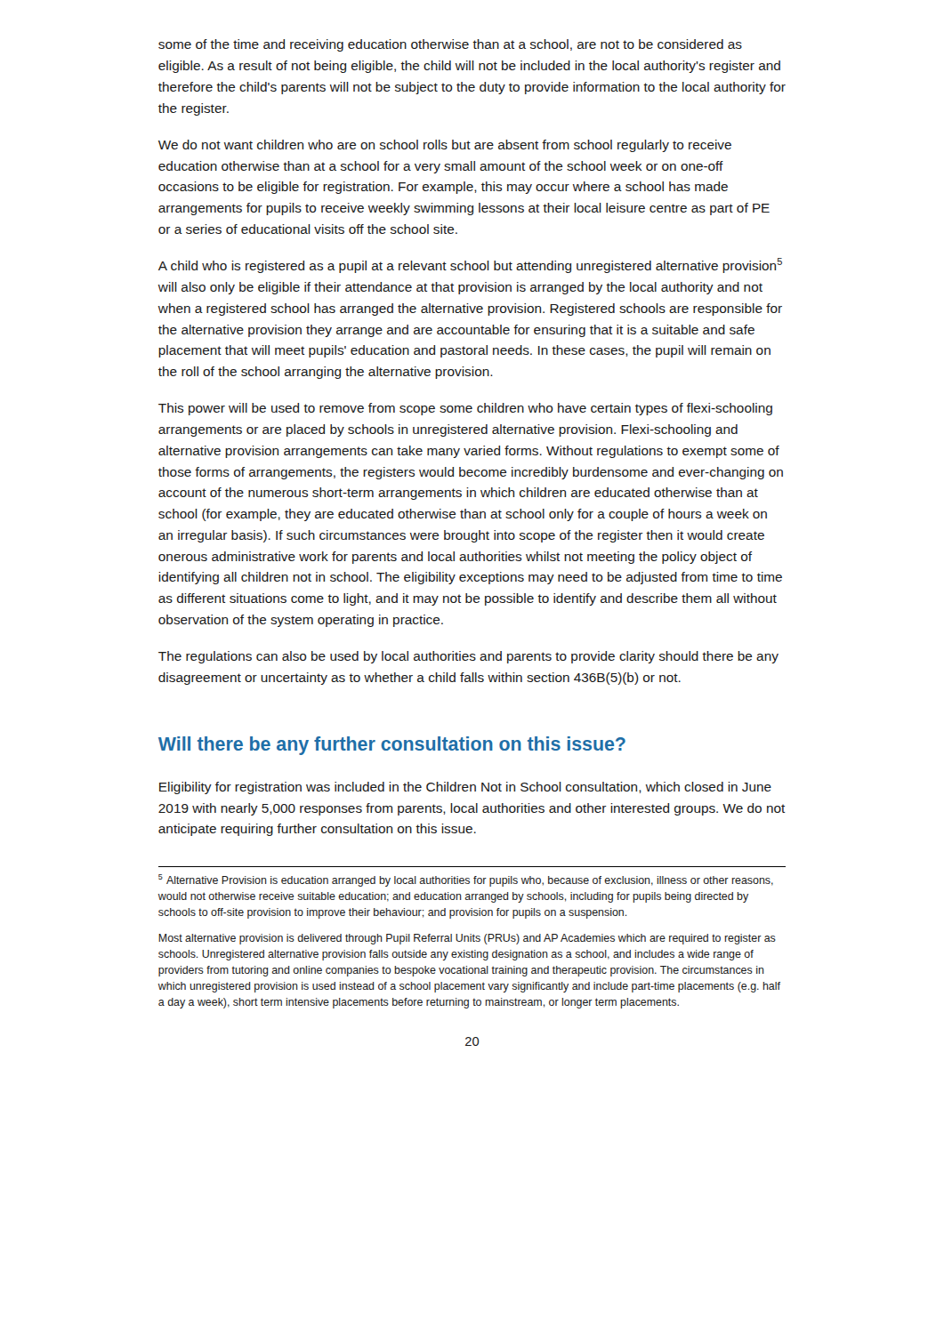some of the time and receiving education otherwise than at a school, are not to be considered as eligible. As a result of not being eligible, the child will not be included in the local authority's register and therefore the child's parents will not be subject to the duty to provide information to the local authority for the register.
We do not want children who are on school rolls but are absent from school regularly to receive education otherwise than at a school for a very small amount of the school week or on one-off occasions to be eligible for registration. For example, this may occur where a school has made arrangements for pupils to receive weekly swimming lessons at their local leisure centre as part of PE or a series of educational visits off the school site.
A child who is registered as a pupil at a relevant school but attending unregistered alternative provision5 will also only be eligible if their attendance at that provision is arranged by the local authority and not when a registered school has arranged the alternative provision. Registered schools are responsible for the alternative provision they arrange and are accountable for ensuring that it is a suitable and safe placement that will meet pupils' education and pastoral needs. In these cases, the pupil will remain on the roll of the school arranging the alternative provision.
This power will be used to remove from scope some children who have certain types of flexi-schooling arrangements or are placed by schools in unregistered alternative provision. Flexi-schooling and alternative provision arrangements can take many varied forms. Without regulations to exempt some of those forms of arrangements, the registers would become incredibly burdensome and ever-changing on account of the numerous short-term arrangements in which children are educated otherwise than at school (for example, they are educated otherwise than at school only for a couple of hours a week on an irregular basis). If such circumstances were brought into scope of the register then it would create onerous administrative work for parents and local authorities whilst not meeting the policy object of identifying all children not in school. The eligibility exceptions may need to be adjusted from time to time as different situations come to light, and it may not be possible to identify and describe them all without observation of the system operating in practice.
The regulations can also be used by local authorities and parents to provide clarity should there be any disagreement or uncertainty as to whether a child falls within section 436B(5)(b) or not.
Will there be any further consultation on this issue?
Eligibility for registration was included in the Children Not in School consultation, which closed in June 2019 with nearly 5,000 responses from parents, local authorities and other interested groups. We do not anticipate requiring further consultation on this issue.
5 Alternative Provision is education arranged by local authorities for pupils who, because of exclusion, illness or other reasons, would not otherwise receive suitable education; and education arranged by schools, including for pupils being directed by schools to off-site provision to improve their behaviour; and provision for pupils on a suspension.
Most alternative provision is delivered through Pupil Referral Units (PRUs) and AP Academies which are required to register as schools. Unregistered alternative provision falls outside any existing designation as a school, and includes a wide range of providers from tutoring and online companies to bespoke vocational training and therapeutic provision. The circumstances in which unregistered provision is used instead of a school placement vary significantly and include part-time placements (e.g. half a day a week), short term intensive placements before returning to mainstream, or longer term placements.
20